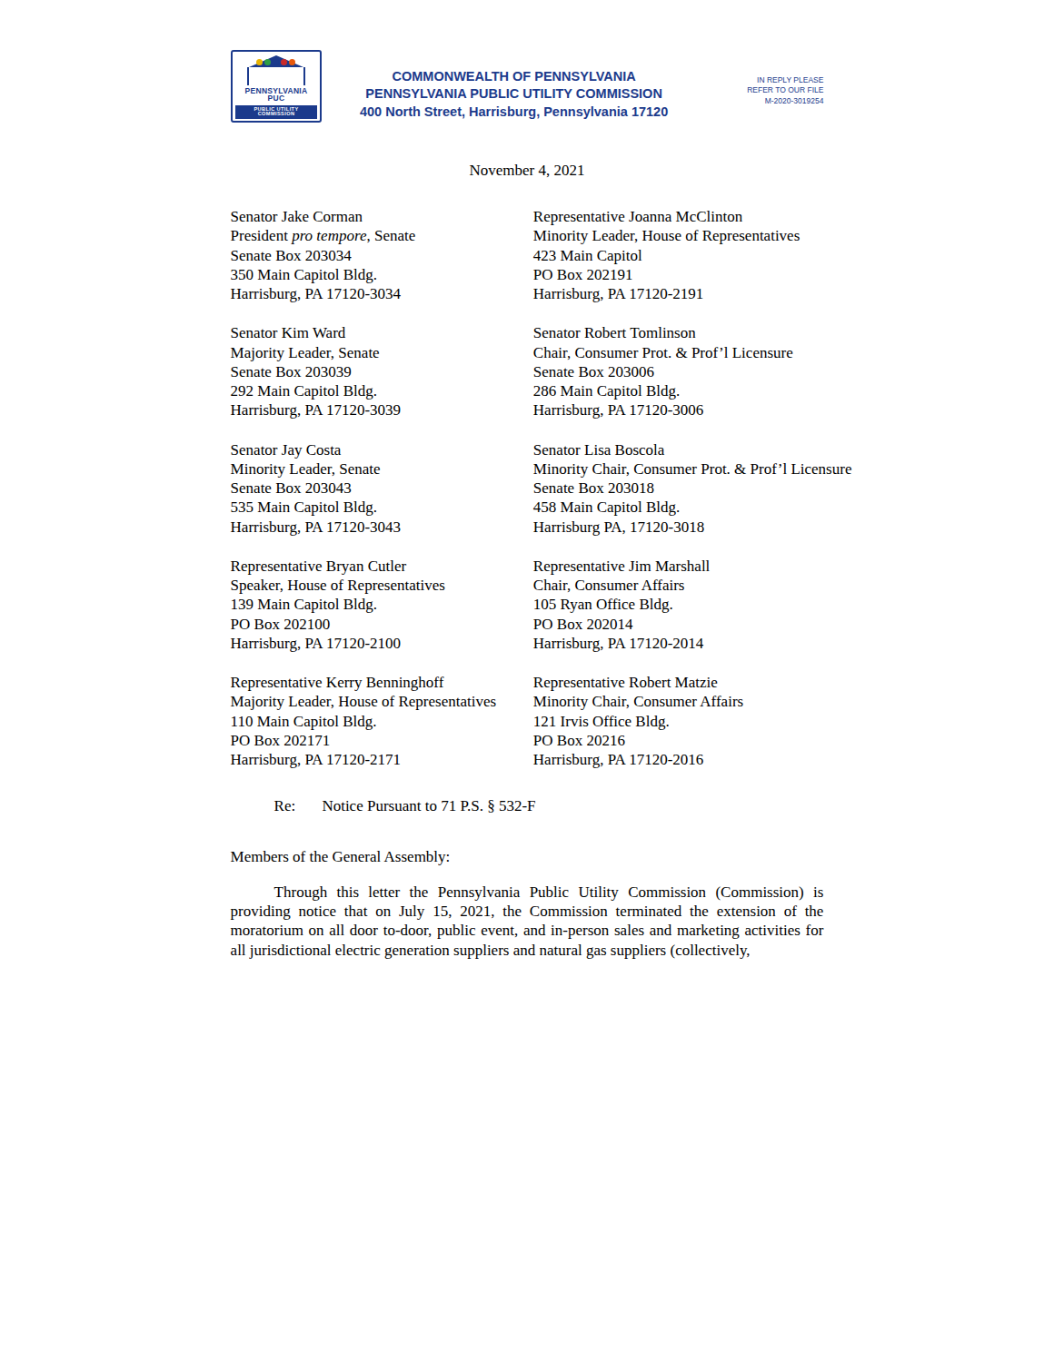PENNSYLVANIA
PUC
PUBLIC UTILITY COMMISSION
COMMONWEALTH OF PENNSYLVANIA
PENNSYLVANIA PUBLIC UTILITY COMMISSION
400 North Street, Harrisburg, Pennsylvania 17120
IN REPLY PLEASE
REFER TO OUR FILE
M-2020-3019254
November 4, 2021
| Senator Jake Corman President pro tempore , Senate Senate Box 203034 350 Main Capitol Bldg. Harrisburg, PA 17120-3034 | Representative Joanna McClinton Minority Leader, House of Representatives 423 Main Capitol PO Box 202191 Harrisburg, PA 17120-2191 |
| Senator Kim Ward Majority Leader, Senate Senate Box 203039 292 Main Capitol Bldg. Harrisburg, PA 17120-3039 | Senator Robert Tomlinson Chair, Consumer Prot. & Prof’l Licensure Senate Box 203006 286 Main Capitol Bldg. Harrisburg, PA 17120-3006 |
| Senator Jay Costa Minority Leader, Senate Senate Box 203043 535 Main Capitol Bldg. Harrisburg, PA 17120-3043 | Senator Lisa Boscola Minority Chair, Consumer Prot. & Prof’l Licensure Senate Box 203018 458 Main Capitol Bldg. Harrisburg PA, 17120-3018 |
| Representative Bryan Cutler Speaker, House of Representatives 139 Main Capitol Bldg. PO Box 202100 Harrisburg, PA 17120-2100 | Representative Jim Marshall Chair, Consumer Affairs 105 Ryan Office Bldg. PO Box 202014 Harrisburg, PA 17120-2014 |
| Representative Kerry Benninghoff Majority Leader, House of Representatives 110 Main Capitol Bldg. PO Box 202171 Harrisburg, PA 17120-2171 | Representative Robert Matzie Minority Chair, Consumer Affairs 121 Irvis Office Bldg. PO Box 20216 Harrisburg, PA 17120-2016 |
Re: Notice Pursuant to 71 P.S. § 532-F
Members of the General Assembly:
Through this letter the Pennsylvania Public Utility Commission (Commission) is providing notice that on July 15, 2021, the Commission terminated the extension of the moratorium on all door to-door, public event, and in-person sales and marketing activities for all jurisdictional electric generation suppliers and natural gas suppliers (collectively,